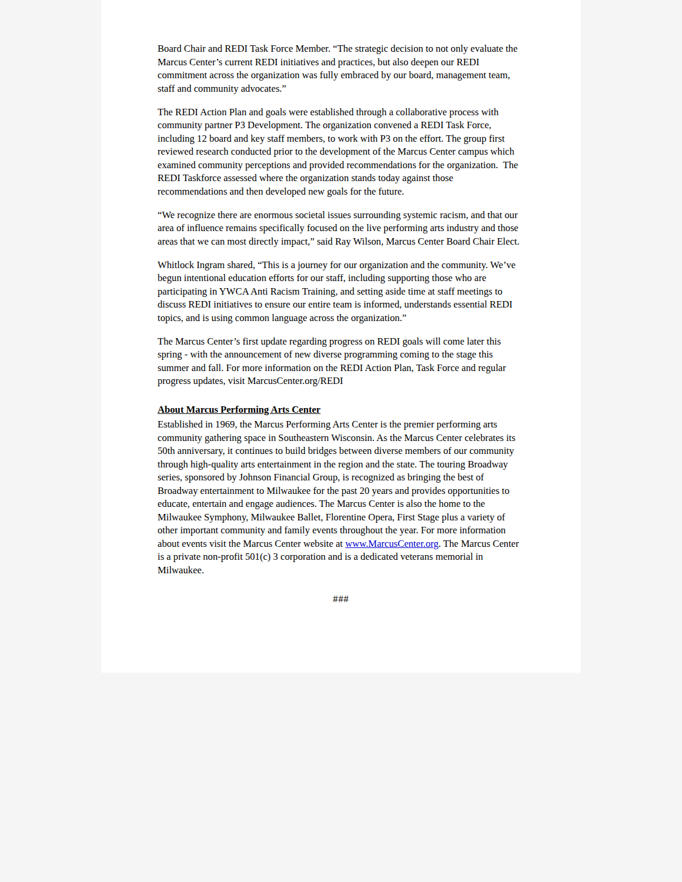Board Chair and REDI Task Force Member. “The strategic decision to not only evaluate the Marcus Center’s current REDI initiatives and practices, but also deepen our REDI commitment across the organization was fully embraced by our board, management team, staff and community advocates.”
The REDI Action Plan and goals were established through a collaborative process with community partner P3 Development. The organization convened a REDI Task Force, including 12 board and key staff members, to work with P3 on the effort. The group first reviewed research conducted prior to the development of the Marcus Center campus which examined community perceptions and provided recommendations for the organization. The REDI Taskforce assessed where the organization stands today against those recommendations and then developed new goals for the future.
“We recognize there are enormous societal issues surrounding systemic racism, and that our area of influence remains specifically focused on the live performing arts industry and those areas that we can most directly impact,” said Ray Wilson, Marcus Center Board Chair Elect.
Whitlock Ingram shared, “This is a journey for our organization and the community. We’ve begun intentional education efforts for our staff, including supporting those who are participating in YWCA Anti Racism Training, and setting aside time at staff meetings to discuss REDI initiatives to ensure our entire team is informed, understands essential REDI topics, and is using common language across the organization.”
The Marcus Center’s first update regarding progress on REDI goals will come later this spring - with the announcement of new diverse programming coming to the stage this summer and fall. For more information on the REDI Action Plan, Task Force and regular progress updates, visit MarcusCenter.org/REDI
About Marcus Performing Arts Center
Established in 1969, the Marcus Performing Arts Center is the premier performing arts community gathering space in Southeastern Wisconsin. As the Marcus Center celebrates its 50th anniversary, it continues to build bridges between diverse members of our community through high-quality arts entertainment in the region and the state. The touring Broadway series, sponsored by Johnson Financial Group, is recognized as bringing the best of Broadway entertainment to Milwaukee for the past 20 years and provides opportunities to educate, entertain and engage audiences. The Marcus Center is also the home to the Milwaukee Symphony, Milwaukee Ballet, Florentine Opera, First Stage plus a variety of other important community and family events throughout the year. For more information about events visit the Marcus Center website at www.MarcusCenter.org. The Marcus Center is a private non-profit 501(c) 3 corporation and is a dedicated veterans memorial in Milwaukee.
###